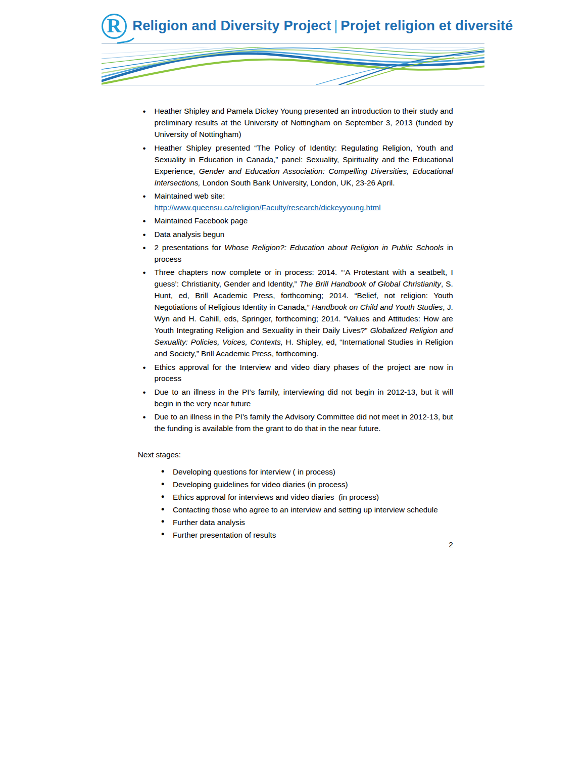R
Religion and Diversity Project|Projet religion et diversité
Heather Shipley and Pamela Dickey Young presented an introduction to their study and preliminary results at the University of Nottingham on September 3, 2013 (funded by University of Nottingham)
Heather Shipley presented “The Policy of Identity: Regulating Religion, Youth and Sexuality in Education in Canada,” panel: Sexuality, Spirituality and the Educational Experience, Gender and Education Association: Compelling Diversities, Educational Intersections, London South Bank University, London, UK, 23-26 April.
Maintained web site:
http://www.queensu.ca/religion/Faculty/research/dickeyyoung.html
Maintained Facebook page
Data analysis begun
2 presentations for Whose Religion?: Education about Religion in Public Schools in process
Three chapters now complete or in process: 2014. “‘A Protestant with a seatbelt, I guess’: Christianity, Gender and Identity,” The Brill Handbook of Global Christianity, S. Hunt, ed, Brill Academic Press, forthcoming; 2014. “Belief, not religion: Youth Negotiations of Religious Identity in Canada,” Handbook on Child and Youth Studies, J. Wyn and H. Cahill, eds, Springer, forthcoming; 2014. “Values and Attitudes: How are Youth Integrating Religion and Sexuality in their Daily Lives?” Globalized Religion and Sexuality: Policies, Voices, Contexts, H. Shipley, ed, “International Studies in Religion and Society,” Brill Academic Press, forthcoming.
Ethics approval for the Interview and video diary phases of the project are now in process
Due to an illness in the PI’s family, interviewing did not begin in 2012-13, but it will begin in the very near future
Due to an illness in the PI’s family the Advisory Committee did not meet in 2012-13, but the funding is available from the grant to do that in the near future.
Next stages:
Developing questions for interview ( in process)
Developing guidelines for video diaries (in process)
Ethics approval for interviews and video diaries (in process)
Contacting those who agree to an interview and setting up interview schedule
Further data analysis
Further presentation of results
2